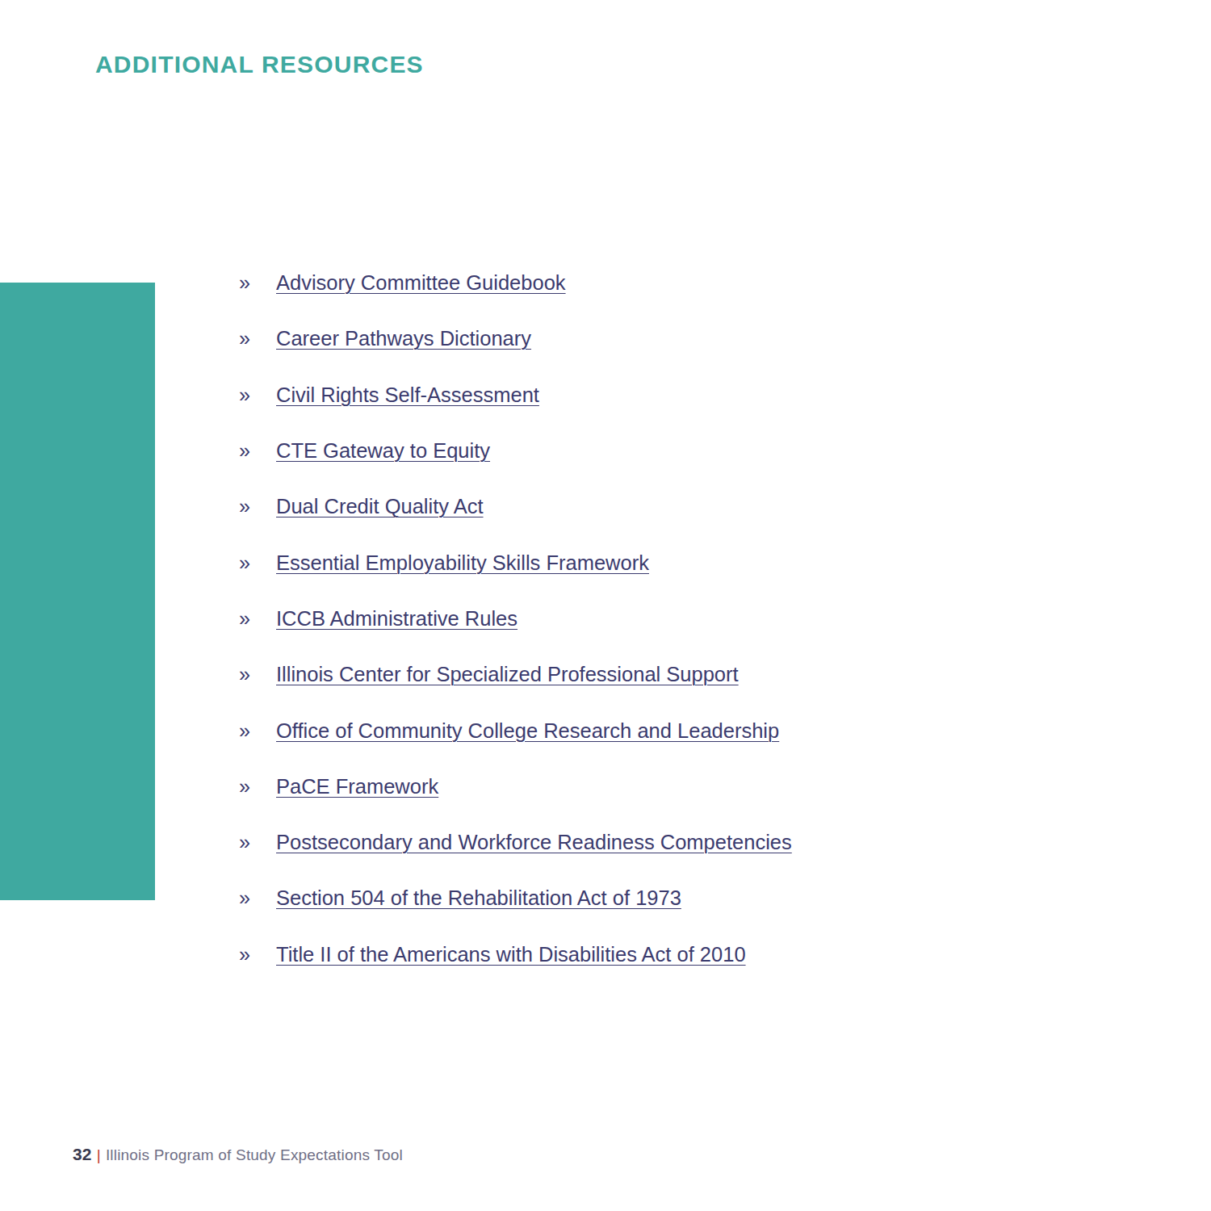Additional Resources
Advisory Committee Guidebook
Career Pathways Dictionary
Civil Rights Self-Assessment
CTE Gateway to Equity
Dual Credit Quality Act
Essential Employability Skills Framework
ICCB Administrative Rules
Illinois Center for Specialized Professional Support
Office of Community College Research and Leadership
PaCE Framework
Postsecondary and Workforce Readiness Competencies
Section 504 of the Rehabilitation Act of 1973
Title II of the Americans with Disabilities Act of 2010
32|Illinois Program of Study Expectations Tool